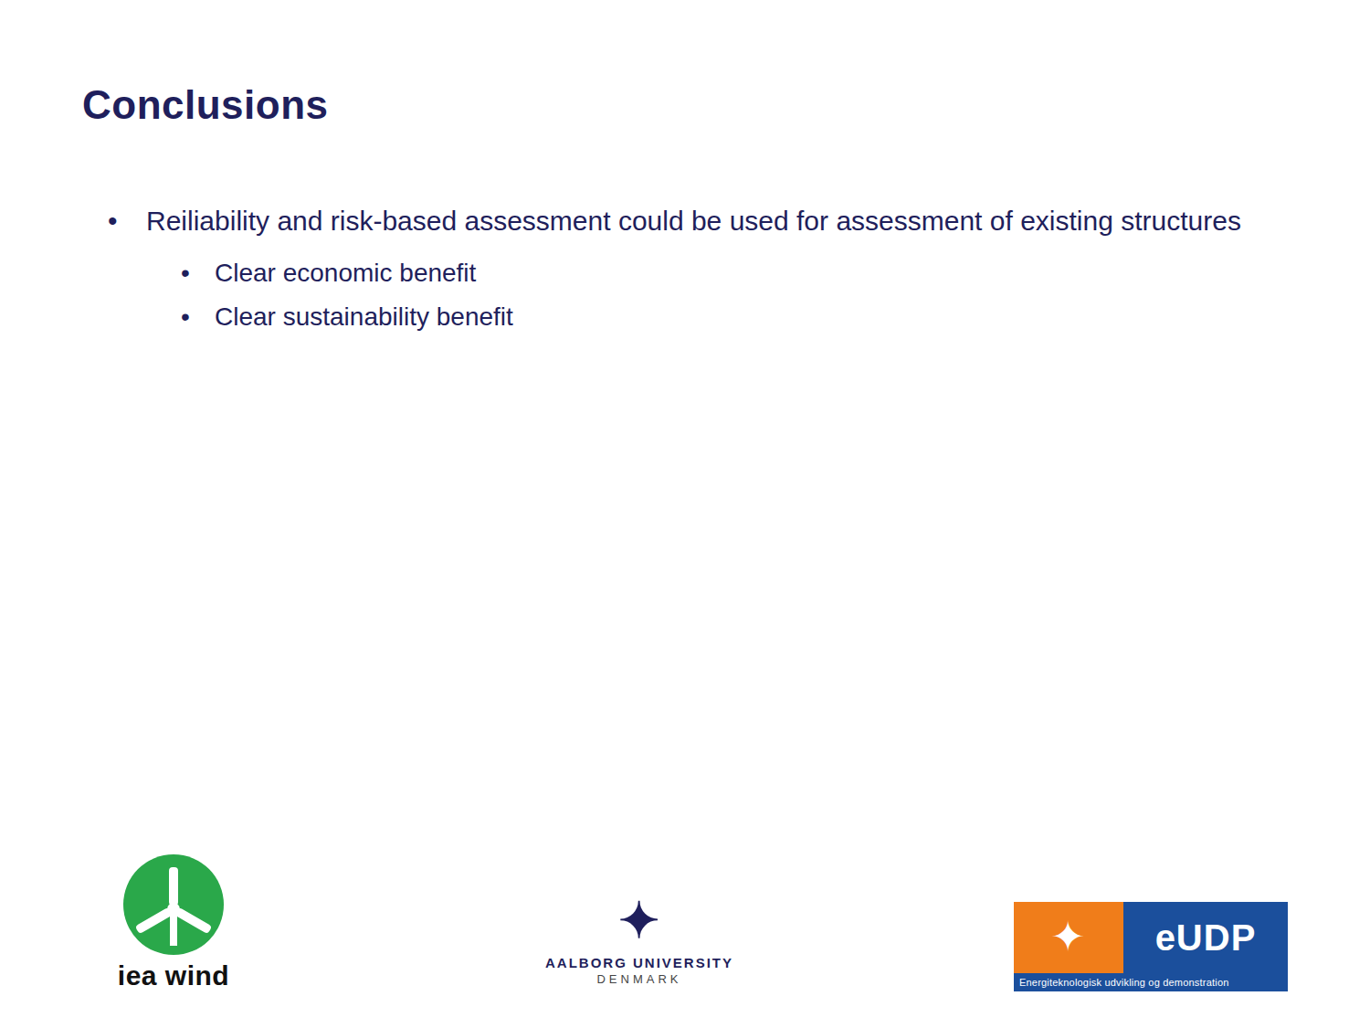Conclusions
Reiliability and risk-based assessment could be used for assessment of existing structures
Clear economic benefit
Clear sustainability benefit
iea wind
✦
AALBORG UNIVERSITY
DENMARK
eUDP
Energiteknologisk udvikling og demonstration